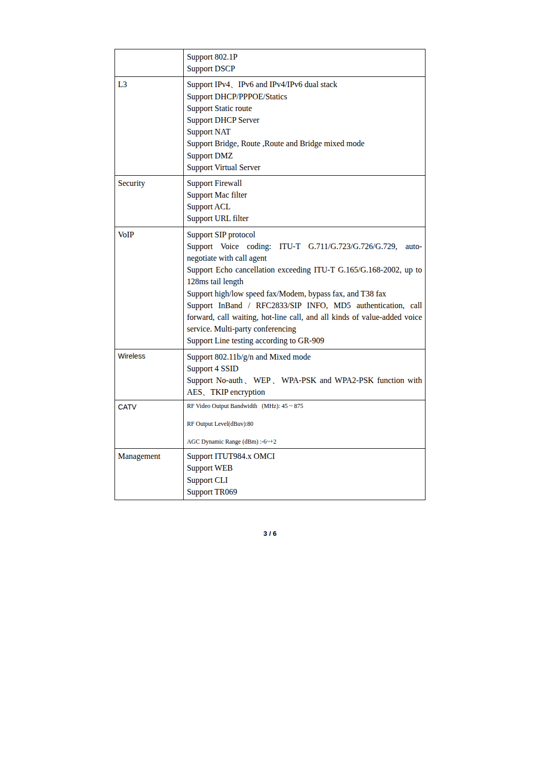| | Support 802.1P Support DSCP |
| L3 | Support IPv4、IPv6 and IPv4/IPv6 dual stack Support DHCP/PPPOE/Statics Support Static route Support DHCP Server Support NAT Support Bridge, Route ,Route and Bridge mixed mode Support DMZ Support Virtual Server |
| Security | Support Firewall Support Mac filter Support ACL Support URL filter |
| VoIP | Support SIP protocol Support Voice coding: ITU-T G.711/G.723/G.726/G.729, auto-negotiate with call agent Support Echo cancellation exceeding ITU-T G.165/G.168-2002, up to 128ms tail length Support high/low speed fax/Modem, bypass fax, and T38 fax Support InBand / RFC2833/SIP INFO, MD5 authentication, call forward, call waiting, hot-line call, and all kinds of value-added voice service. Multi-party conferencing Support Line testing according to GR-909 |
| Wireless | Support 802.11b/g/n and Mixed mode Support 4 SSID Support No-auth、WEP、WPA-PSK and WPA2-PSK function with AES、TKIP encryption |
| CATV | RF Video Output Bandwidth (MHz): 45 ~ 875 RF Output Level(dBuv):80 AGC Dynamic Range (dBm) :-6~+2 |
| Management | Support ITUT984.x OMCI Support WEB Support CLI Support TR069 |
3 / 6